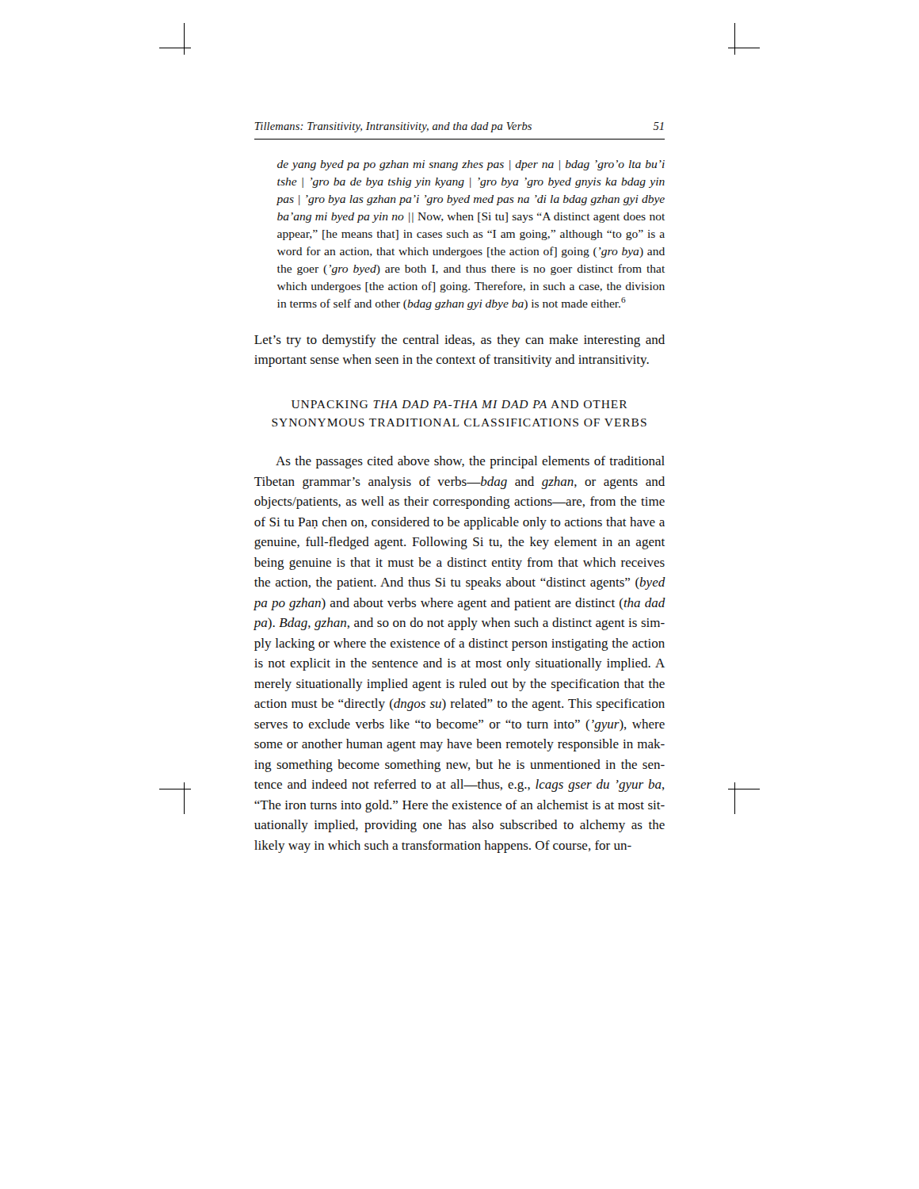Tillemans: Transitivity, Intransitivity, and tha dad pa Verbs 51
de yang byed pa po gzhan mi snang zhes pas | dper na | bdag ’gro’o lta bu’i tshe | ’gro ba de bya tshig yin kyang | ’gro bya ’gro byed gnyis ka bdag yin pas | ’gro bya las gzhan pa’i ’gro byed med pas na ’di la bdag gzhan gyi dbye ba’ang mi byed pa yin no || Now, when [Si tu] says “A distinct agent does not appear,” [he means that] in cases such as “I am going,” although “to go” is a word for an action, that which undergoes [the action of] going (’gro bya) and the goer (’gro byed) are both I, and thus there is no goer distinct from that which undergoes [the action of] going. Therefore, in such a case, the division in terms of self and other (bdag gzhan gyi dbye ba) is not made either.6
Let’s try to demystify the central ideas, as they can make interesting and important sense when seen in the context of transitivity and intransitivity.
Unpacking tha dad pa-tha mi dad pa and other
synonymous traditional classifications of verbs
As the passages cited above show, the principal elements of traditional Tibetan grammar’s analysis of verbs—bdag and gzhan, or agents and objects/patients, as well as their corresponding actions—are, from the time of Si tu Paṇ chen on, considered to be applicable only to actions that have a genuine, full-fledged agent. Following Si tu, the key element in an agent being genuine is that it must be a distinct entity from that which receives the action, the patient. And thus Si tu speaks about “distinct agents” (byed pa po gzhan) and about verbs where agent and patient are distinct (tha dad pa). Bdag, gzhan, and so on do not apply when such a distinct agent is simply lacking or where the existence of a distinct person instigating the action is not explicit in the sentence and is at most only situationally implied. A merely situationally implied agent is ruled out by the specification that the action must be “directly (dngos su) related” to the agent. This specification serves to exclude verbs like “to become” or “to turn into” (’gyur), where some or another human agent may have been remotely responsible in making something become something new, but he is unmentioned in the sentence and indeed not referred to at all—thus, e.g., lcags gser du ’gyur ba, “The iron turns into gold.” Here the existence of an alchemist is at most situationally implied, providing one has also subscribed to alchemy as the likely way in which such a transformation happens. Of course, for un-